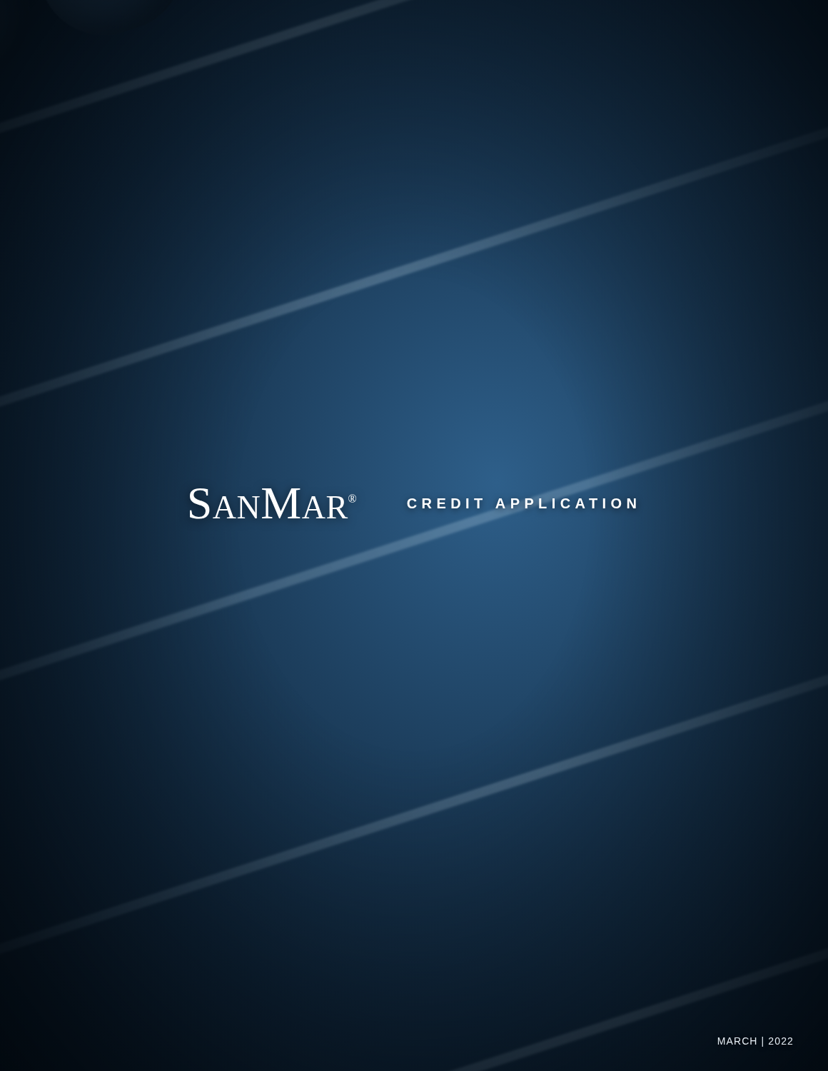SANMAR®
Credit Application
MARCH | 2022